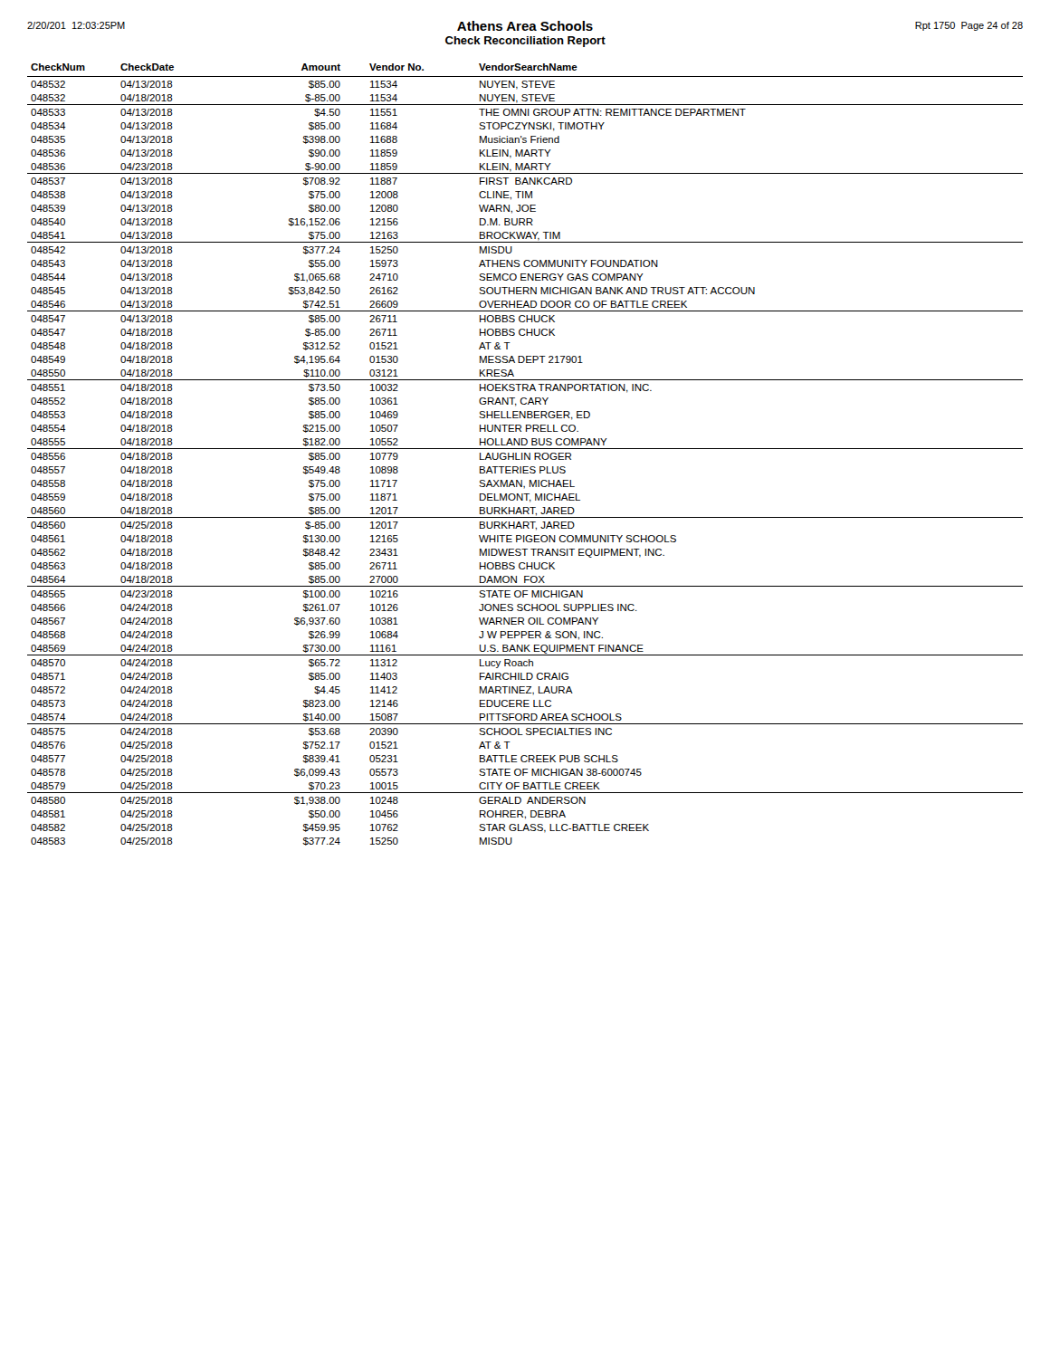2/20/201 12:03:25PM
Athens Area Schools
Check Reconciliation Report
Rpt 1750 Page 24 of 28
| CheckNum | CheckDate | Amount | Vendor No. | VendorSearchName |
| --- | --- | --- | --- | --- |
| 048532 | 04/13/2018 | $85.00 | 11534 | NUYEN, STEVE |
| 048532 | 04/18/2018 | $-85.00 | 11534 | NUYEN, STEVE |
| 048533 | 04/13/2018 | $4.50 | 11551 | THE OMNI GROUP ATTN: REMITTANCE DEPARTMENT |
| 048534 | 04/13/2018 | $85.00 | 11684 | STOPCZYNSKI, TIMOTHY |
| 048535 | 04/13/2018 | $398.00 | 11688 | Musician's Friend |
| 048536 | 04/13/2018 | $90.00 | 11859 | KLEIN, MARTY |
| 048536 | 04/23/2018 | $-90.00 | 11859 | KLEIN, MARTY |
| 048537 | 04/13/2018 | $708.92 | 11887 | FIRST BANKCARD |
| 048538 | 04/13/2018 | $75.00 | 12008 | CLINE, TIM |
| 048539 | 04/13/2018 | $80.00 | 12080 | WARN, JOE |
| 048540 | 04/13/2018 | $16,152.06 | 12156 | D.M. BURR |
| 048541 | 04/13/2018 | $75.00 | 12163 | BROCKWAY, TIM |
| 048542 | 04/13/2018 | $377.24 | 15250 | MISDU |
| 048543 | 04/13/2018 | $55.00 | 15973 | ATHENS COMMUNITY FOUNDATION |
| 048544 | 04/13/2018 | $1,065.68 | 24710 | SEMCO ENERGY GAS COMPANY |
| 048545 | 04/13/2018 | $53,842.50 | 26162 | SOUTHERN MICHIGAN BANK AND TRUST ATT: ACCOUN |
| 048546 | 04/13/2018 | $742.51 | 26609 | OVERHEAD DOOR CO OF BATTLE CREEK |
| 048547 | 04/13/2018 | $85.00 | 26711 | HOBBS CHUCK |
| 048547 | 04/18/2018 | $-85.00 | 26711 | HOBBS CHUCK |
| 048548 | 04/18/2018 | $312.52 | 01521 | AT & T |
| 048549 | 04/18/2018 | $4,195.64 | 01530 | MESSA DEPT 217901 |
| 048550 | 04/18/2018 | $110.00 | 03121 | KRESA |
| 048551 | 04/18/2018 | $73.50 | 10032 | HOEKSTRA TRANPORTATION, INC. |
| 048552 | 04/18/2018 | $85.00 | 10361 | GRANT, CARY |
| 048553 | 04/18/2018 | $85.00 | 10469 | SHELLENBERGER, ED |
| 048554 | 04/18/2018 | $215.00 | 10507 | HUNTER PRELL CO. |
| 048555 | 04/18/2018 | $182.00 | 10552 | HOLLAND BUS COMPANY |
| 048556 | 04/18/2018 | $85.00 | 10779 | LAUGHLIN ROGER |
| 048557 | 04/18/2018 | $549.48 | 10898 | BATTERIES PLUS |
| 048558 | 04/18/2018 | $75.00 | 11717 | SAXMAN, MICHAEL |
| 048559 | 04/18/2018 | $75.00 | 11871 | DELMONT, MICHAEL |
| 048560 | 04/18/2018 | $85.00 | 12017 | BURKHART, JARED |
| 048560 | 04/25/2018 | $-85.00 | 12017 | BURKHART, JARED |
| 048561 | 04/18/2018 | $130.00 | 12165 | WHITE PIGEON COMMUNITY SCHOOLS |
| 048562 | 04/18/2018 | $848.42 | 23431 | MIDWEST TRANSIT EQUIPMENT, INC. |
| 048563 | 04/18/2018 | $85.00 | 26711 | HOBBS CHUCK |
| 048564 | 04/18/2018 | $85.00 | 27000 | DAMON FOX |
| 048565 | 04/23/2018 | $100.00 | 10216 | STATE OF MICHIGAN |
| 048566 | 04/24/2018 | $261.07 | 10126 | JONES SCHOOL SUPPLIES INC. |
| 048567 | 04/24/2018 | $6,937.60 | 10381 | WARNER OIL COMPANY |
| 048568 | 04/24/2018 | $26.99 | 10684 | J W PEPPER & SON, INC. |
| 048569 | 04/24/2018 | $730.00 | 11161 | U.S. BANK EQUIPMENT FINANCE |
| 048570 | 04/24/2018 | $65.72 | 11312 | Lucy Roach |
| 048571 | 04/24/2018 | $85.00 | 11403 | FAIRCHILD CRAIG |
| 048572 | 04/24/2018 | $4.45 | 11412 | MARTINEZ, LAURA |
| 048573 | 04/24/2018 | $823.00 | 12146 | EDUCERE LLC |
| 048574 | 04/24/2018 | $140.00 | 15087 | PITTSFORD AREA SCHOOLS |
| 048575 | 04/24/2018 | $53.68 | 20390 | SCHOOL SPECIALTIES INC |
| 048576 | 04/25/2018 | $752.17 | 01521 | AT & T |
| 048577 | 04/25/2018 | $839.41 | 05231 | BATTLE CREEK PUB SCHLS |
| 048578 | 04/25/2018 | $6,099.43 | 05573 | STATE OF MICHIGAN 38-6000745 |
| 048579 | 04/25/2018 | $70.23 | 10015 | CITY OF BATTLE CREEK |
| 048580 | 04/25/2018 | $1,938.00 | 10248 | GERALD ANDERSON |
| 048581 | 04/25/2018 | $50.00 | 10456 | ROHRER, DEBRA |
| 048582 | 04/25/2018 | $459.95 | 10762 | STAR GLASS, LLC-BATTLE CREEK |
| 048583 | 04/25/2018 | $377.24 | 15250 | MISDU |